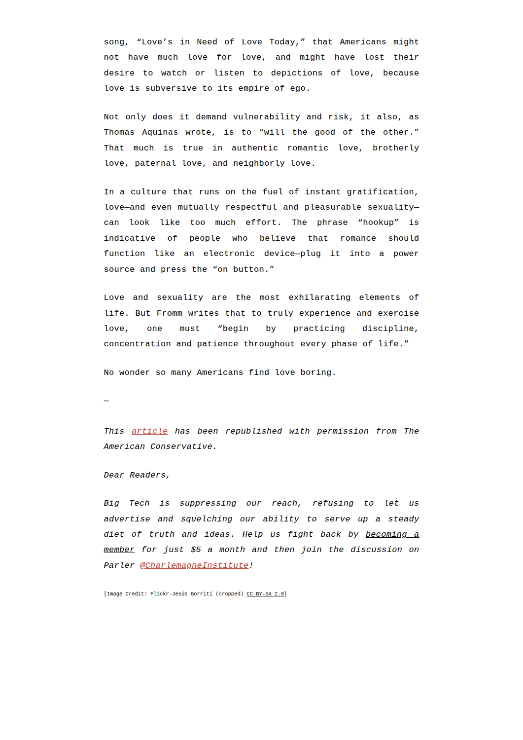song, “Love’s in Need of Love Today,” that Americans might not have much love for love, and might have lost their desire to watch or listen to depictions of love, because love is subversive to its empire of ego.
Not only does it demand vulnerability and risk, it also, as Thomas Aquinas wrote, is to “will the good of the other.” That much is true in authentic romantic love, brotherly love, paternal love, and neighborly love.
In a culture that runs on the fuel of instant gratification, love—and even mutually respectful and pleasurable sexuality—can look like too much effort. The phrase “hookup” is indicative of people who believe that romance should function like an electronic device—plug it into a power source and press the “on button.”
Love and sexuality are the most exhilarating elements of life. But Fromm writes that to truly experience and exercise love, one must “begin by practicing discipline, concentration and patience throughout every phase of life.”
No wonder so many Americans find love boring.
—
This article has been republished with permission from The American Conservative.
Dear Readers,
Big Tech is suppressing our reach, refusing to let us advertise and squelching our ability to serve up a steady diet of truth and ideas. Help us fight back by becoming a member for just $5 a month and then join the discussion on Parler @CharlemagneInstitute!
[Image Credit: Flickr-Jesús Gorriti (cropped) CC BY-SA 2.0]